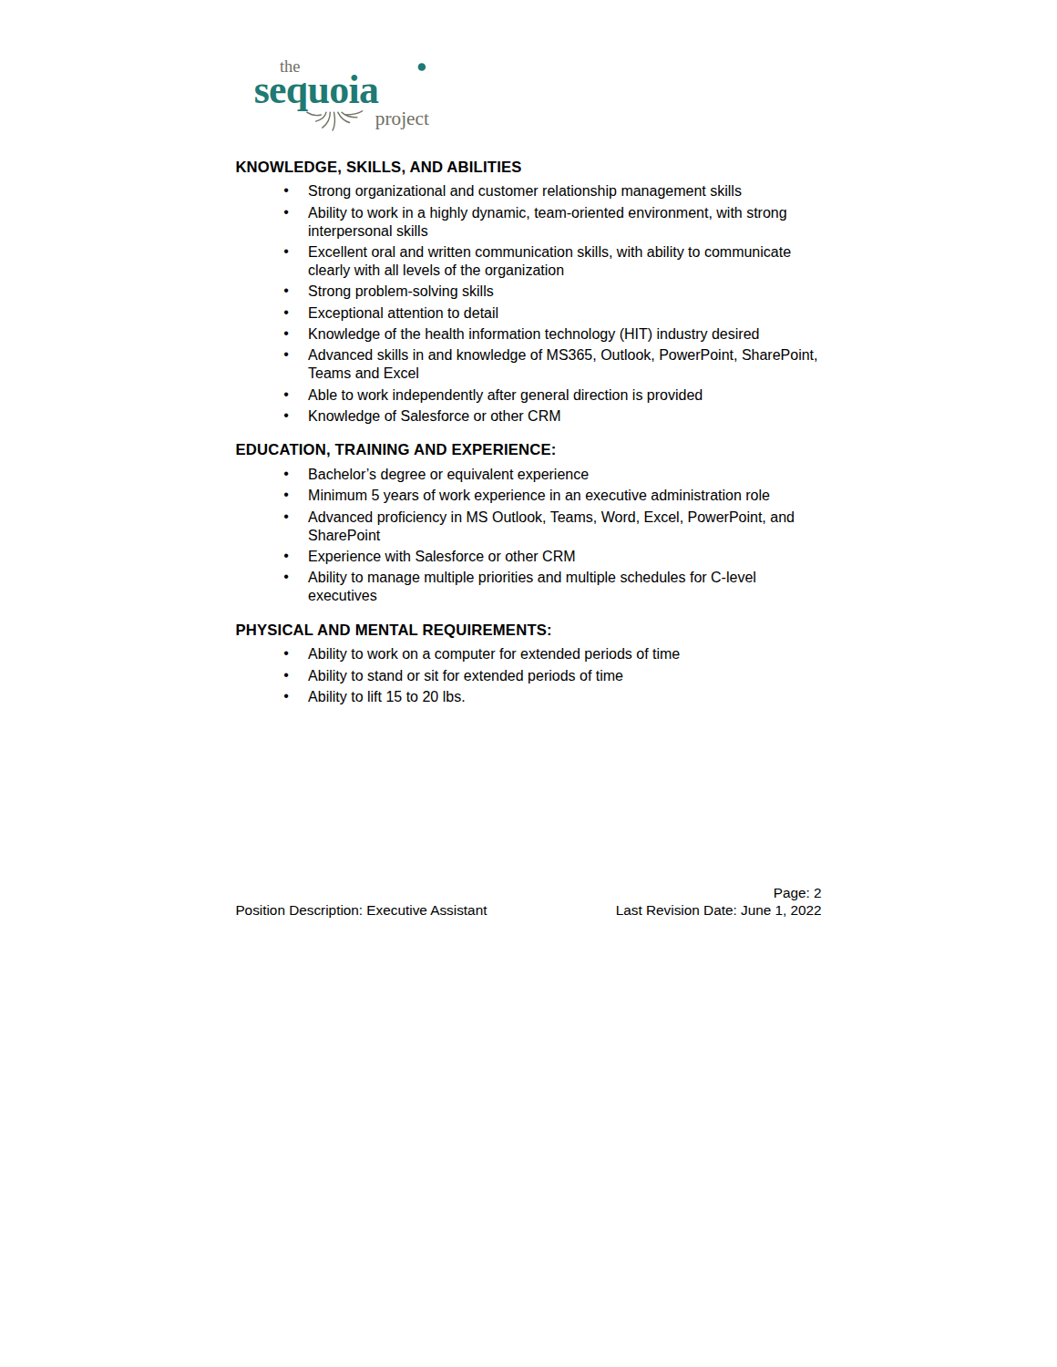the sequoia project
KNOWLEDGE, SKILLS, AND ABILITIES
Strong organizational and customer relationship management skills
Ability to work in a highly dynamic, team-oriented environment, with strong interpersonal skills
Excellent oral and written communication skills, with ability to communicate clearly with all levels of the organization
Strong problem-solving skills
Exceptional attention to detail
Knowledge of the health information technology (HIT) industry desired
Advanced skills in and knowledge of MS365, Outlook, PowerPoint, SharePoint, Teams and Excel
Able to work independently after general direction is provided
Knowledge of Salesforce or other CRM
EDUCATION, TRAINING AND EXPERIENCE:
Bachelor’s degree or equivalent experience
Minimum 5 years of work experience in an executive administration role
Advanced proficiency in MS Outlook, Teams, Word, Excel, PowerPoint, and SharePoint
Experience with Salesforce or other CRM
Ability to manage multiple priorities and multiple schedules for C-level executives
PHYSICAL AND MENTAL REQUIREMENTS:
Ability to work on a computer for extended periods of time
Ability to stand or sit for extended periods of time
Ability to lift 15 to 20 lbs.
Position Description: Executive Assistant
Page: 2 Last Revision Date: June 1, 2022